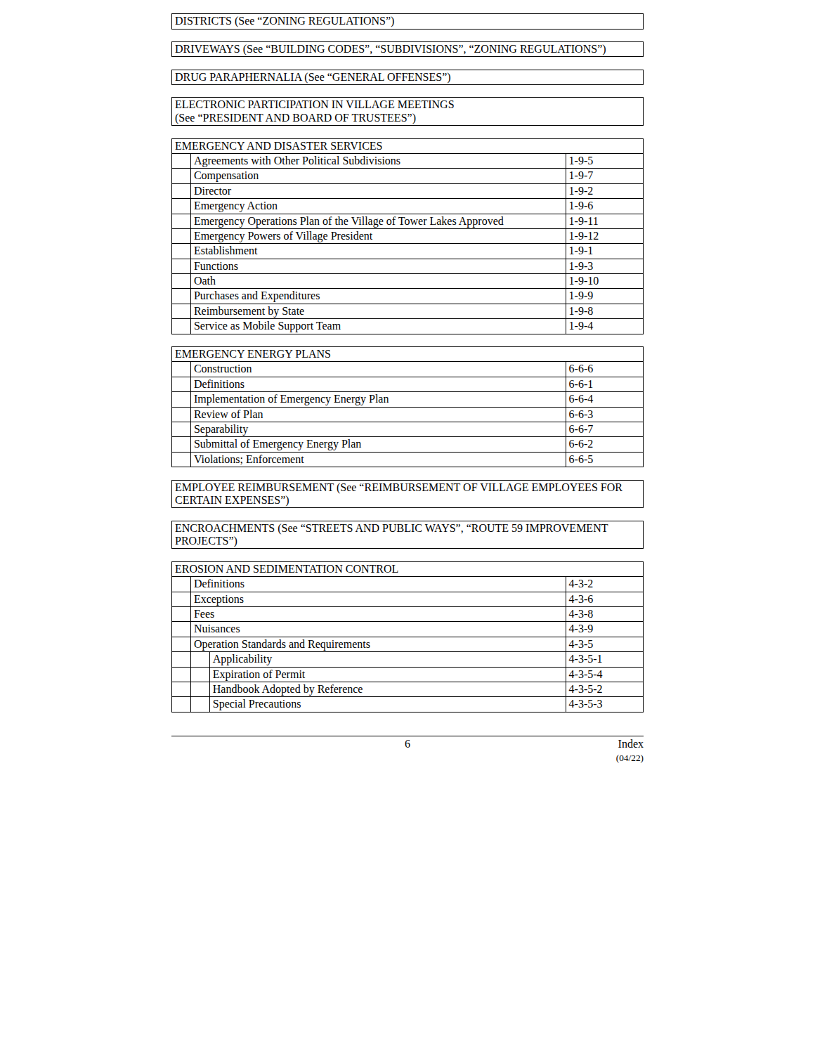| DISTRICTS (See “ZONING REGULATIONS”) |
| DRIVEWAYS (See “BUILDING CODES”, “SUBDIVISIONS”, “ZONING REGULATIONS”) |
| DRUG PARAPHERNALIA (See “GENERAL OFFENSES”) |
| ELECTRONIC PARTICIPATION IN VILLAGE MEETINGS (See “PRESIDENT AND BOARD OF TRUSTEES”) |
| EMERGENCY AND DISASTER SERVICES |
| | Agreements with Other Political Subdivisions | 1-9-5 |
| | Compensation | 1-9-7 |
| | Director | 1-9-2 |
| | Emergency Action | 1-9-6 |
| | Emergency Operations Plan of the Village of Tower Lakes Approved | 1-9-11 |
| | Emergency Powers of Village President | 1-9-12 |
| | Establishment | 1-9-1 |
| | Functions | 1-9-3 |
| | Oath | 1-9-10 |
| | Purchases and Expenditures | 1-9-9 |
| | Reimbursement by State | 1-9-8 |
| | Service as Mobile Support Team | 1-9-4 |
| EMERGENCY ENERGY PLANS |
| | Construction | 6-6-6 |
| | Definitions | 6-6-1 |
| | Implementation of Emergency Energy Plan | 6-6-4 |
| | Review of Plan | 6-6-3 |
| | Separability | 6-6-7 |
| | Submittal of Emergency Energy Plan | 6-6-2 |
| | Violations; Enforcement | 6-6-5 |
| EMPLOYEE REIMBURSEMENT (See “REIMBURSEMENT OF VILLAGE EMPLOYEES FOR CERTAIN EXPENSES”) |
| ENCROACHMENTS (See “STREETS AND PUBLIC WAYS”, “ROUTE 59 IMPROVEMENT PROJECTS”) |
| EROSION AND SEDIMENTATION CONTROL |
| | Definitions | 4-3-2 |
| | Exceptions | 4-3-6 |
| | Fees | 4-3-8 |
| | Nuisances | 4-3-9 |
| | Operation Standards and Requirements | 4-3-5 |
| | | Applicability | 4-3-5-1 |
| | | Expiration of Permit | 4-3-5-4 |
| | | Handbook Adopted by Reference | 4-3-5-2 |
| | | Special Precautions | 4-3-5-3 |
6
Index
(04/22)